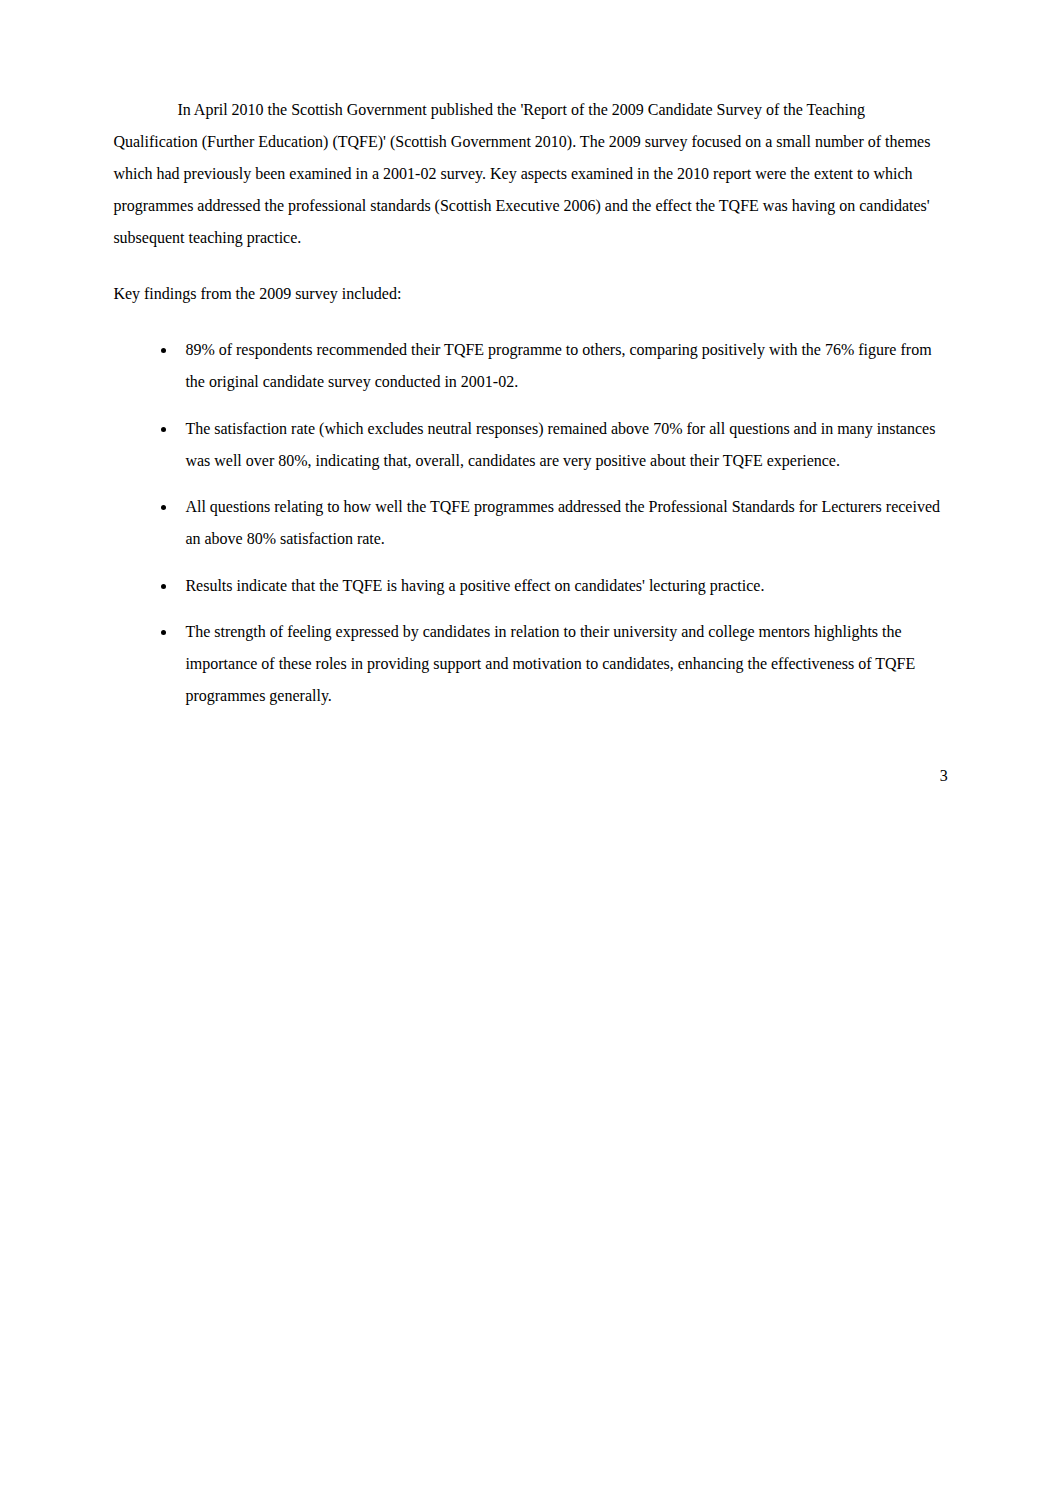In April 2010 the Scottish Government published the 'Report of the 2009 Candidate Survey of the Teaching Qualification (Further Education) (TQFE)' (Scottish Government 2010). The 2009 survey focused on a small number of themes which had previously been examined in a 2001-02 survey. Key aspects examined in the 2010 report were the extent to which programmes addressed the professional standards (Scottish Executive 2006) and the effect the TQFE was having on candidates' subsequent teaching practice.
Key findings from the 2009 survey included:
89% of respondents recommended their TQFE programme to others, comparing positively with the 76% figure from the original candidate survey conducted in 2001-02.
The satisfaction rate (which excludes neutral responses) remained above 70% for all questions and in many instances was well over 80%, indicating that, overall, candidates are very positive about their TQFE experience.
All questions relating to how well the TQFE programmes addressed the Professional Standards for Lecturers received an above 80% satisfaction rate.
Results indicate that the TQFE is having a positive effect on candidates' lecturing practice.
The strength of feeling expressed by candidates in relation to their university and college mentors highlights the importance of these roles in providing support and motivation to candidates, enhancing the effectiveness of TQFE programmes generally.
3